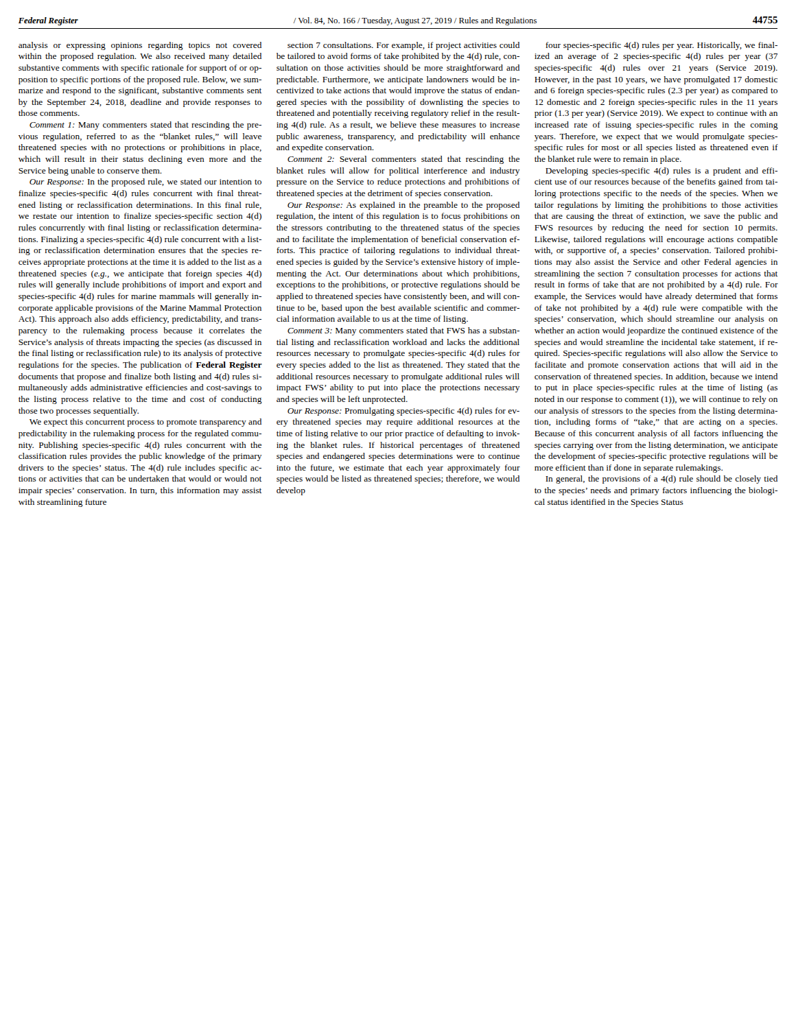Federal Register / Vol. 84, No. 166 / Tuesday, August 27, 2019 / Rules and Regulations 44755
analysis or expressing opinions regarding topics not covered within the proposed regulation. We also received many detailed substantive comments with specific rationale for support of or opposition to specific portions of the proposed rule. Below, we summarize and respond to the significant, substantive comments sent by the September 24, 2018, deadline and provide responses to those comments.
Comment 1: Many commenters stated that rescinding the previous regulation, referred to as the “blanket rules,” will leave threatened species with no protections or prohibitions in place, which will result in their status declining even more and the Service being unable to conserve them.
Our Response: In the proposed rule, we stated our intention to finalize species-specific 4(d) rules concurrent with final threatened listing or reclassification determinations. In this final rule, we restate our intention to finalize species-specific section 4(d) rules concurrently with final listing or reclassification determinations. Finalizing a species-specific 4(d) rule concurrent with a listing or reclassification determination ensures that the species receives appropriate protections at the time it is added to the list as a threatened species (e.g., we anticipate that foreign species 4(d) rules will generally include prohibitions of import and export and species-specific 4(d) rules for marine mammals will generally incorporate applicable provisions of the Marine Mammal Protection Act). This approach also adds efficiency, predictability, and transparency to the rulemaking process because it correlates the Service’s analysis of threats impacting the species (as discussed in the final listing or reclassification rule) to its analysis of protective regulations for the species. The publication of Federal Register documents that propose and finalize both listing and 4(d) rules simultaneously adds administrative efficiencies and cost-savings to the listing process relative to the time and cost of conducting those two processes sequentially.
We expect this concurrent process to promote transparency and predictability in the rulemaking process for the regulated community. Publishing species-specific 4(d) rules concurrent with the classification rules provides the public knowledge of the primary drivers to the species’ status. The 4(d) rule includes specific actions or activities that can be undertaken that would or would not impair species’ conservation. In turn, this information may assist with streamlining future
section 7 consultations. For example, if project activities could be tailored to avoid forms of take prohibited by the 4(d) rule, consultation on those activities should be more straightforward and predictable. Furthermore, we anticipate landowners would be incentivized to take actions that would improve the status of endangered species with the possibility of downlisting the species to threatened and potentially receiving regulatory relief in the resulting 4(d) rule. As a result, we believe these measures to increase public awareness, transparency, and predictability will enhance and expedite conservation.
Comment 2: Several commenters stated that rescinding the blanket rules will allow for political interference and industry pressure on the Service to reduce protections and prohibitions of threatened species at the detriment of species conservation.
Our Response: As explained in the preamble to the proposed regulation, the intent of this regulation is to focus prohibitions on the stressors contributing to the threatened status of the species and to facilitate the implementation of beneficial conservation efforts. This practice of tailoring regulations to individual threatened species is guided by the Service’s extensive history of implementing the Act. Our determinations about which prohibitions, exceptions to the prohibitions, or protective regulations should be applied to threatened species have consistently been, and will continue to be, based upon the best available scientific and commercial information available to us at the time of listing.
Comment 3: Many commenters stated that FWS has a substantial listing and reclassification workload and lacks the additional resources necessary to promulgate species-specific 4(d) rules for every species added to the list as threatened. They stated that the additional resources necessary to promulgate additional rules will impact FWS’ ability to put into place the protections necessary and species will be left unprotected.
Our Response: Promulgating species-specific 4(d) rules for every threatened species may require additional resources at the time of listing relative to our prior practice of defaulting to invoking the blanket rules. If historical percentages of threatened species and endangered species determinations were to continue into the future, we estimate that each year approximately four species would be listed as threatened species; therefore, we would develop
four species-specific 4(d) rules per year. Historically, we finalized an average of 2 species-specific 4(d) rules per year (37 species-specific 4(d) rules over 21 years (Service 2019). However, in the past 10 years, we have promulgated 17 domestic and 6 foreign species-specific rules (2.3 per year) as compared to 12 domestic and 2 foreign species-specific rules in the 11 years prior (1.3 per year) (Service 2019). We expect to continue with an increased rate of issuing species-specific rules in the coming years. Therefore, we expect that we would promulgate species-specific rules for most or all species listed as threatened even if the blanket rule were to remain in place.
Developing species-specific 4(d) rules is a prudent and efficient use of our resources because of the benefits gained from tailoring protections specific to the needs of the species. When we tailor regulations by limiting the prohibitions to those activities that are causing the threat of extinction, we save the public and FWS resources by reducing the need for section 10 permits. Likewise, tailored regulations will encourage actions compatible with, or supportive of, a species’ conservation. Tailored prohibitions may also assist the Service and other Federal agencies in streamlining the section 7 consultation processes for actions that result in forms of take that are not prohibited by a 4(d) rule. For example, the Services would have already determined that forms of take not prohibited by a 4(d) rule were compatible with the species’ conservation, which should streamline our analysis on whether an action would jeopardize the continued existence of the species and would streamline the incidental take statement, if required. Species-specific regulations will also allow the Service to facilitate and promote conservation actions that will aid in the conservation of threatened species. In addition, because we intend to put in place species-specific rules at the time of listing (as noted in our response to comment (1)), we will continue to rely on our analysis of stressors to the species from the listing determination, including forms of “take,” that are acting on a species. Because of this concurrent analysis of all factors influencing the species carrying over from the listing determination, we anticipate the development of species-specific protective regulations will be more efficient than if done in separate rulemakings.
In general, the provisions of a 4(d) rule should be closely tied to the species’ needs and primary factors influencing the biological status identified in the Species Status